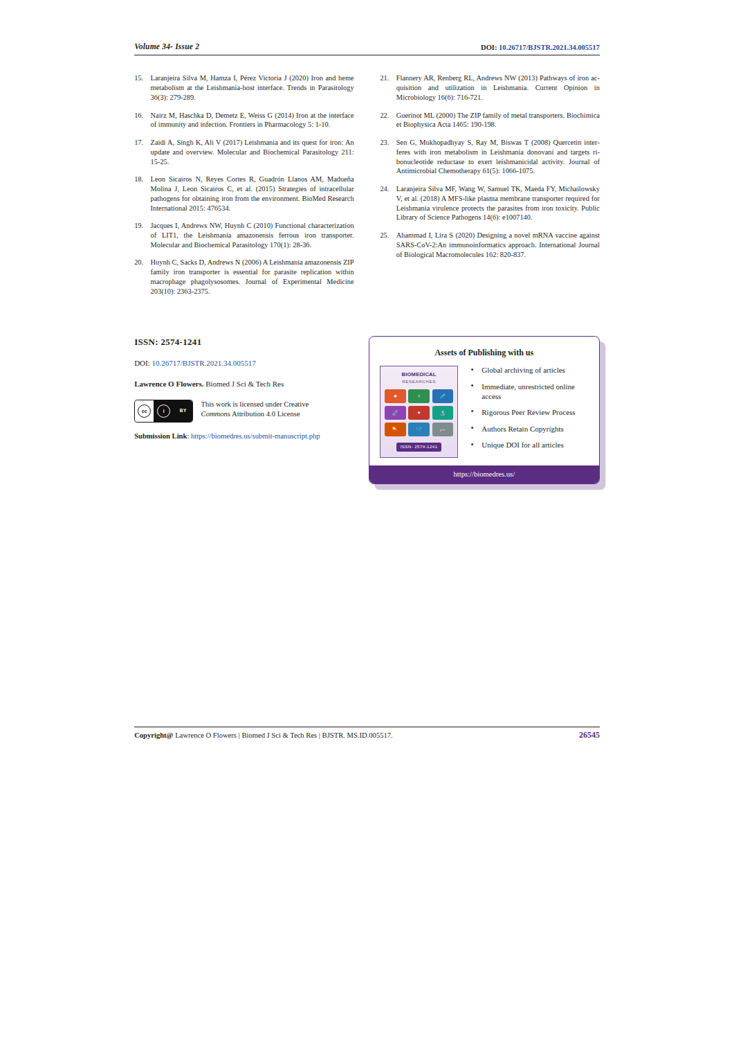Volume 34- Issue 2
DOI: 10.26717/BJSTR.2021.34.005517
15. Laranjeira Silva M, Hamza I, Pérez Victoria J (2020) Iron and heme metabolism at the Leishmania-host interface. Trends in Parasitology 36(3): 279-289.
16. Nairz M, Haschka D, Demetz E, Weiss G (2014) Iron at the interface of immunity and infection. Frontiers in Pharmacology 5: 1-10.
17. Zaidi A, Singh K, Ali V (2017) Leishmania and its quest for iron: An update and overview. Molecular and Biochemical Parasitology 211: 15-25.
18. Leon Sicairos N, Reyes Cortes R, Guadrón Llanos AM, Madueña Molina J, Leon Sicairos C, et al. (2015) Strategies of intracellular pathogens for obtaining iron from the environment. BioMed Research International 2015: 476534.
19. Jacques I, Andrews NW, Huynh C (2010) Functional characterization of LIT1, the Leishmania amazonensis ferrous iron transporter. Molecular and Biochemical Parasitology 170(1): 28-36.
20. Huynh C, Sacks D, Andrews N (2006) A Leishmania amazonensis ZIP family iron transporter is essential for parasite replication within macrophage phagolysosomes. Journal of Experimental Medicine 203(10): 2363-2375.
21. Flannery AR, Renberg RL, Andrews NW (2013) Pathways of iron acquisition and utilization in Leishmania. Current Opinion in Microbiology 16(6): 716-721.
22. Guerinot ML (2000) The ZIP family of metal transporters. Biochimica et Biophysica Acta 1465: 190-198.
23. Sen G, Mukhopadhyay S, Ray M, Biswas T (2008) Quercetin interferes with iron metabolism in Leishmania donovani and targets ribonucleotide reductase to exert leishmanicidal activity. Journal of Antimicrobial Chemotherapy 61(5): 1066-1075.
24. Laranjeira Silva MF, Wang W, Samuel TK, Maeda FY, Michailowsky V, et al. (2018) A MFS-like plasma membrane transporter required for Leishmania virulence protects the parasites from iron toxicity. Public Library of Science Pathogens 14(6): e1007140.
25. Ahammad I, Lira S (2020) Designing a novel mRNA vaccine against SARS-CoV-2:An immunoinformatics approach. International Journal of Biological Macromolecules 162: 820-837.
ISSN: 2574-1241
DOI: 10.26717/BJSTR.2021.34.005517
Lawrence O Flowers. Biomed J Sci & Tech Res
cc
i
BY
This work is licensed under Creative
Commons Attribution 4.0 License
Submission Link: https://biomedres.us/submit-manuscript.php
Assets of Publishing with us
BIOMEDICAL
RESEARCHES
✚
⚕
🧪
🧬
♥
🔬
💊
🩺
🧫
ISSN- 2574-1241
Global archiving of articles
Immediate, unrestricted online access
Rigorous Peer Review Process
Authors Retain Copyrights
Unique DOI for all articles
https://biomedres.us/
Copyright@ Lawrence O Flowers | Biomed J Sci & Tech Res | BJSTR. MS.ID.005517.
26545